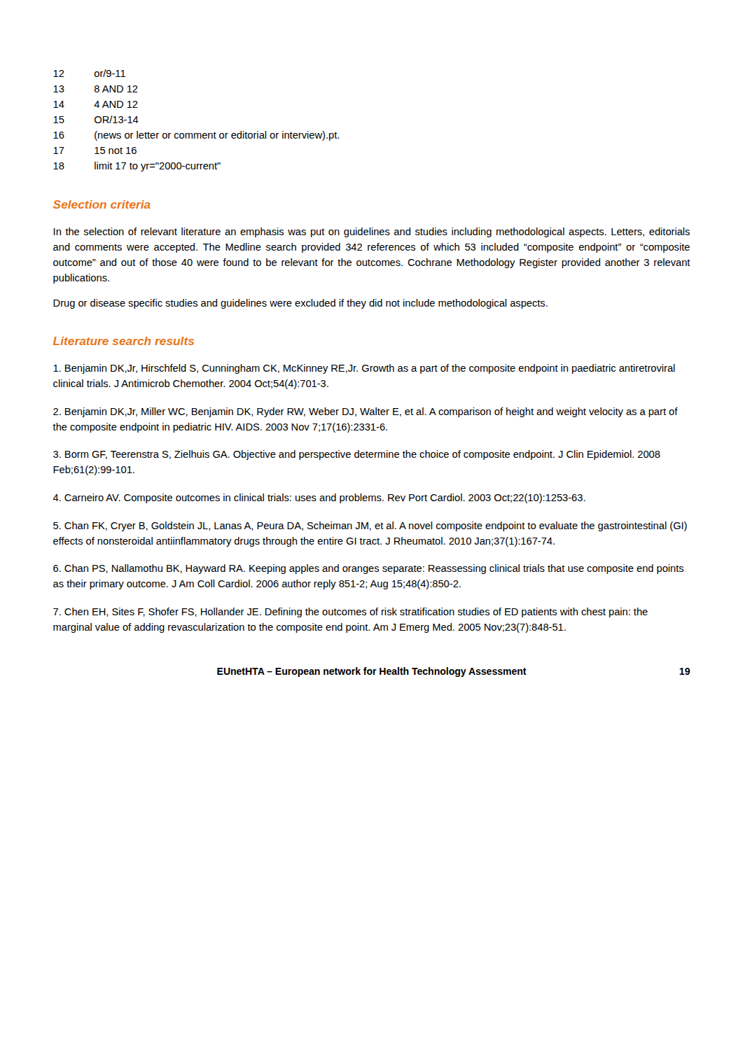| 12 | or/9-11 |
| 13 | 8 AND 12 |
| 14 | 4 AND 12 |
| 15 | OR/13-14 |
| 16 | (news or letter or comment or editorial or interview).pt. |
| 17 | 15 not 16 |
| 18 | limit 17 to yr="2000-current" |
Selection criteria
In the selection of relevant literature an emphasis was put on guidelines and studies including methodological aspects. Letters, editorials and comments were accepted. The Medline search provided 342 references of which 53 included “composite endpoint” or “composite outcome” and out of those 40 were found to be relevant for the outcomes. Cochrane Methodology Register provided another 3 relevant publications.
Drug or disease specific studies and guidelines were excluded if they did not include methodological aspects.
Literature search results
1. Benjamin DK,Jr, Hirschfeld S, Cunningham CK, McKinney RE,Jr. Growth as a part of the composite endpoint in paediatric antiretroviral clinical trials. J Antimicrob Chemother. 2004 Oct;54(4):701-3.
2. Benjamin DK,Jr, Miller WC, Benjamin DK, Ryder RW, Weber DJ, Walter E, et al. A comparison of height and weight velocity as a part of the composite endpoint in pediatric HIV. AIDS. 2003 Nov 7;17(16):2331-6.
3. Borm GF, Teerenstra S, Zielhuis GA. Objective and perspective determine the choice of composite endpoint. J Clin Epidemiol. 2008 Feb;61(2):99-101.
4. Carneiro AV. Composite outcomes in clinical trials: uses and problems. Rev Port Cardiol. 2003 Oct;22(10):1253-63.
5. Chan FK, Cryer B, Goldstein JL, Lanas A, Peura DA, Scheiman JM, et al. A novel composite endpoint to evaluate the gastrointestinal (GI) effects of nonsteroidal antiinflammatory drugs through the entire GI tract. J Rheumatol. 2010 Jan;37(1):167-74.
6. Chan PS, Nallamothu BK, Hayward RA. Keeping apples and oranges separate: Reassessing clinical trials that use composite end points as their primary outcome. J Am Coll Cardiol. 2006 author reply 851-2; Aug 15;48(4):850-2.
7. Chen EH, Sites F, Shofer FS, Hollander JE. Defining the outcomes of risk stratification studies of ED patients with chest pain: the marginal value of adding revascularization to the composite end point. Am J Emerg Med. 2005 Nov;23(7):848-51.
EUnetHTA – European network for Health Technology Assessment 19